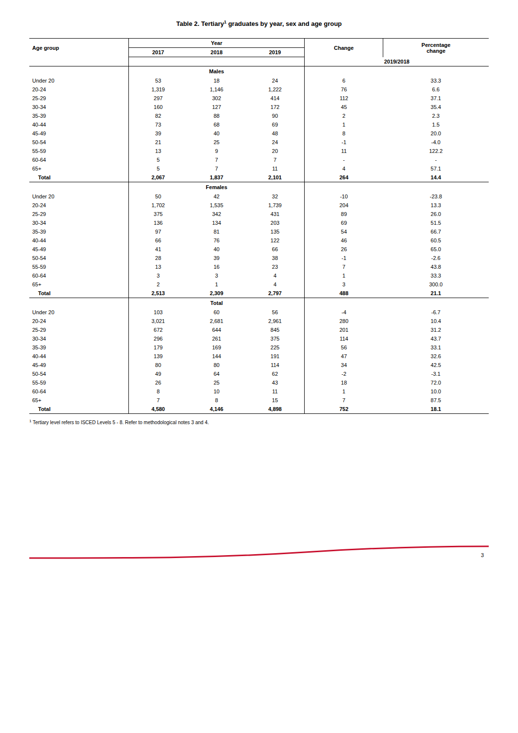Table 2. Tertiary1 graduates by year, sex and age group
| Age group | Year | Change | Percentage change |
| --- | --- | --- | --- |
| 2017 | 2018 | 2019 |
| | | | | 2019/2018 |
| | Males | |
| Under 20 | 53 | 18 | 24 | 6 | 33.3 |
| 20-24 | 1,319 | 1,146 | 1,222 | 76 | 6.6 |
| 25-29 | 297 | 302 | 414 | 112 | 37.1 |
| 30-34 | 160 | 127 | 172 | 45 | 35.4 |
| 35-39 | 82 | 88 | 90 | 2 | 2.3 |
| 40-44 | 73 | 68 | 69 | 1 | 1.5 |
| 45-49 | 39 | 40 | 48 | 8 | 20.0 |
| 50-54 | 21 | 25 | 24 | -1 | -4.0 |
| 55-59 | 13 | 9 | 20 | 11 | 122.2 |
| 60-64 | 5 | 7 | 7 | - | - |
| 65+ | 5 | 7 | 11 | 4 | 57.1 |
| Total | 2,067 | 1,837 | 2,101 | 264 | 14.4 |
| | Females | |
| Under 20 | 50 | 42 | 32 | -10 | -23.8 |
| 20-24 | 1,702 | 1,535 | 1,739 | 204 | 13.3 |
| 25-29 | 375 | 342 | 431 | 89 | 26.0 |
| 30-34 | 136 | 134 | 203 | 69 | 51.5 |
| 35-39 | 97 | 81 | 135 | 54 | 66.7 |
| 40-44 | 66 | 76 | 122 | 46 | 60.5 |
| 45-49 | 41 | 40 | 66 | 26 | 65.0 |
| 50-54 | 28 | 39 | 38 | -1 | -2.6 |
| 55-59 | 13 | 16 | 23 | 7 | 43.8 |
| 60-64 | 3 | 3 | 4 | 1 | 33.3 |
| 65+ | 2 | 1 | 4 | 3 | 300.0 |
| Total | 2,513 | 2,309 | 2,797 | 488 | 21.1 |
| | Total | |
| Under 20 | 103 | 60 | 56 | -4 | -6.7 |
| 20-24 | 3,021 | 2,681 | 2,961 | 280 | 10.4 |
| 25-29 | 672 | 644 | 845 | 201 | 31.2 |
| 30-34 | 296 | 261 | 375 | 114 | 43.7 |
| 35-39 | 179 | 169 | 225 | 56 | 33.1 |
| 40-44 | 139 | 144 | 191 | 47 | 32.6 |
| 45-49 | 80 | 80 | 114 | 34 | 42.5 |
| 50-54 | 49 | 64 | 62 | -2 | -3.1 |
| 55-59 | 26 | 25 | 43 | 18 | 72.0 |
| 60-64 | 8 | 10 | 11 | 1 | 10.0 |
| 65+ | 7 | 8 | 15 | 7 | 87.5 |
| Total | 4,580 | 4,146 | 4,898 | 752 | 18.1 |
1 Tertiary level refers to ISCED Levels 5 - 8. Refer to methodological notes 3 and 4.
3